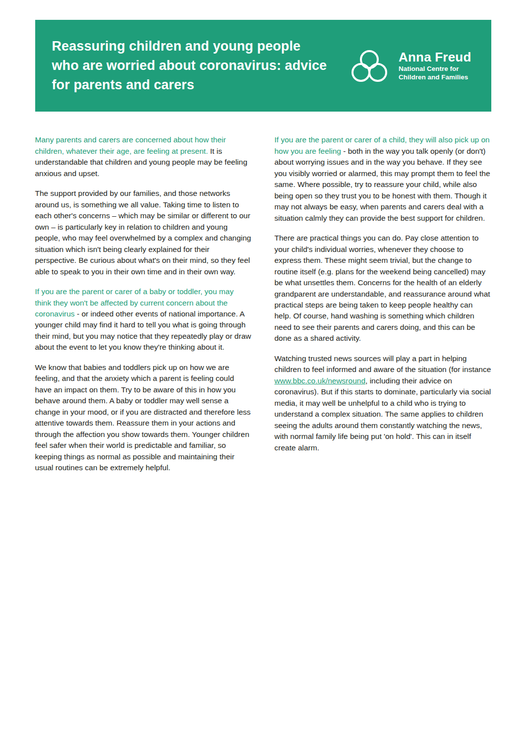Reassuring children and young people who are worried about coronavirus: advice for parents and carers
Anna Freud
National Centre for
Children and Families
Many parents and carers are concerned about how their children, whatever their age, are feeling at present. It is understandable that children and young people may be feeling anxious and upset.
The support provided by our families, and those networks around us, is something we all value. Taking time to listen to each other's concerns – which may be similar or different to our own – is particularly key in relation to children and young people, who may feel overwhelmed by a complex and changing situation which isn't being clearly explained for their perspective. Be curious about what's on their mind, so they feel able to speak to you in their own time and in their own way.
If you are the parent or carer of a baby or toddler, you may think they won't be affected by current concern about the coronavirus - or indeed other events of national importance. A younger child may find it hard to tell you what is going through their mind, but you may notice that they repeatedly play or draw about the event to let you know they're thinking about it.
We know that babies and toddlers pick up on how we are feeling, and that the anxiety which a parent is feeling could have an impact on them. Try to be aware of this in how you behave around them. A baby or toddler may well sense a change in your mood, or if you are distracted and therefore less attentive towards them. Reassure them in your actions and through the affection you show towards them. Younger children feel safer when their world is predictable and familiar, so keeping things as normal as possible and maintaining their usual routines can be extremely helpful.
If you are the parent or carer of a child, they will also pick up on how you are feeling - both in the way you talk openly (or don't) about worrying issues and in the way you behave. If they see you visibly worried or alarmed, this may prompt them to feel the same. Where possible, try to reassure your child, while also being open so they trust you to be honest with them. Though it may not always be easy, when parents and carers deal with a situation calmly they can provide the best support for children.
There are practical things you can do. Pay close attention to your child's individual worries, whenever they choose to express them. These might seem trivial, but the change to routine itself (e.g. plans for the weekend being cancelled) may be what unsettles them. Concerns for the health of an elderly grandparent are understandable, and reassurance around what practical steps are being taken to keep people healthy can help. Of course, hand washing is something which children need to see their parents and carers doing, and this can be done as a shared activity.
Watching trusted news sources will play a part in helping children to feel informed and aware of the situation (for instance www.bbc.co.uk/newsround, including their advice on coronavirus). But if this starts to dominate, particularly via social media, it may well be unhelpful to a child who is trying to understand a complex situation. The same applies to children seeing the adults around them constantly watching the news, with normal family life being put 'on hold'. This can in itself create alarm.